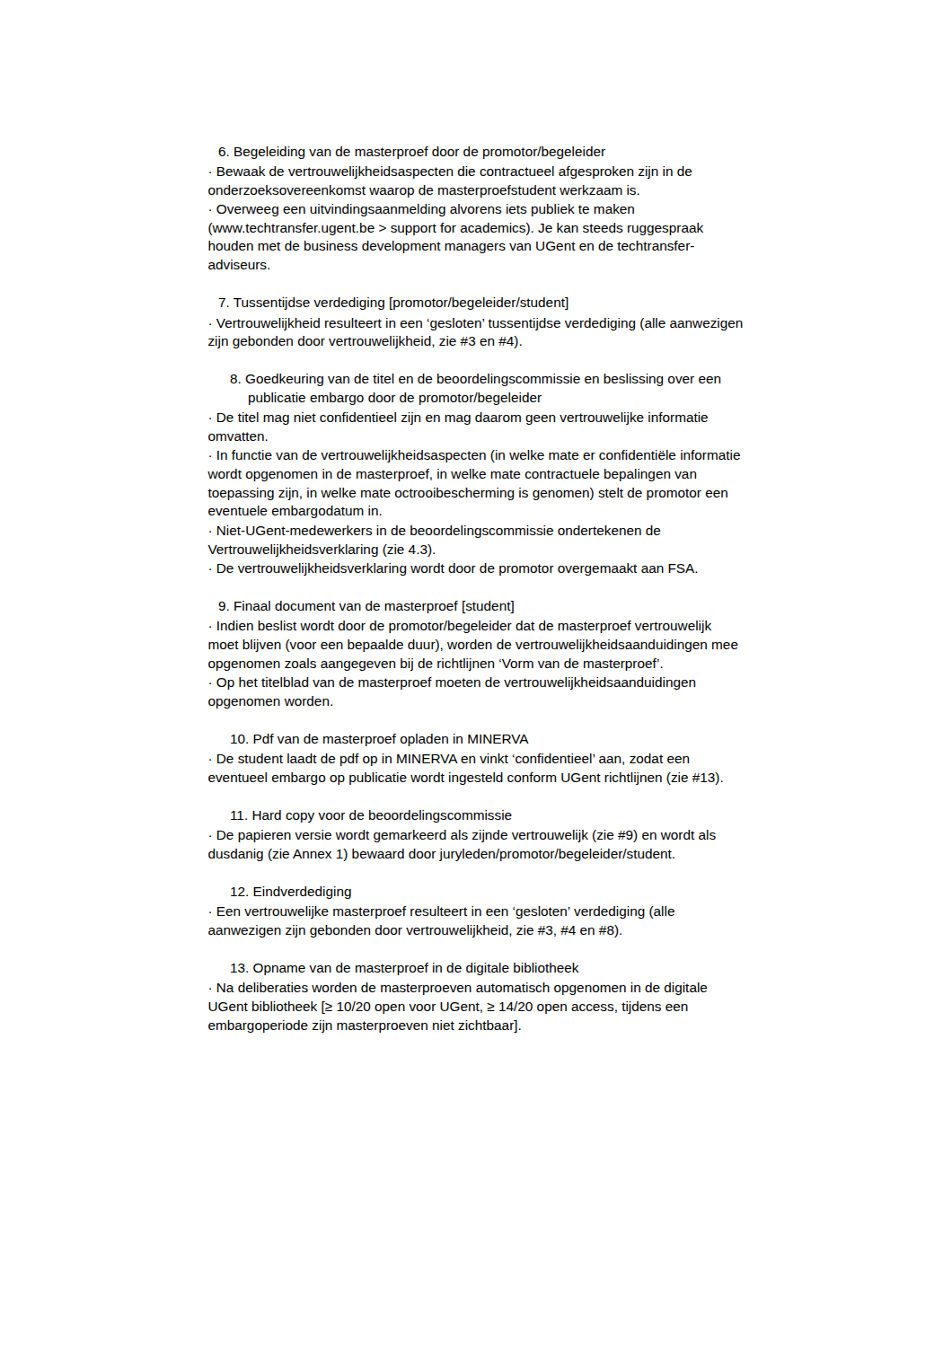Begeleiding van de masterproef door de promotor/begeleider
Bewaak de vertrouwelijkheidsaspecten die contractueel afgesproken zijn in de onderzoeksovereenkomst waarop de masterproefstudent werkzaam is.
Overweeg een uitvindingsaanmelding alvorens iets publiek te maken (www.techtransfer.ugent.be > support for academics). Je kan steeds ruggespraak houden met de business development managers van UGent en de techtransfer-adviseurs.
Tussentijdse verdediging [promotor/begeleider/student]
Vertrouwelijkheid resulteert in een ‘gesloten’ tussentijdse verdediging (alle aanwezigen zijn gebonden door vertrouwelijkheid, zie #3 en #4).
Goedkeuring van de titel en de beoordelingscommissie en beslissing over een publicatie embargo door de promotor/begeleider
De titel mag niet confidentieel zijn en mag daarom geen vertrouwelijke informatie omvatten.
In functie van de vertrouwelijkheidsaspecten (in welke mate er confidentiële informatie wordt opgenomen in de masterproef, in welke mate contractuele bepalingen van toepassing zijn, in welke mate octrooibescherming is genomen) stelt de promotor een eventuele embargodatum in.
Niet-UGent-medewerkers in de beoordelingscommissie ondertekenen de Vertrouwelijkheidsverklaring (zie 4.3).
De vertrouwelijkheidsverklaring wordt door de promotor overgemaakt aan FSA.
Finaal document van de masterproef [student]
Indien beslist wordt door de promotor/begeleider dat de masterproef vertrouwelijk moet blijven (voor een bepaalde duur), worden de vertrouwelijkheidsaanduidingen mee opgenomen zoals aangegeven bij de richtlijnen ‘Vorm van de masterproef’.
Op het titelblad van de masterproef moeten de vertrouwelijkheidsaanduidingen opgenomen worden.
Pdf van de masterproef opladen in MINERVA
De student laadt de pdf op in MINERVA en vinkt ‘confidentieel’ aan, zodat een eventueel embargo op publicatie wordt ingesteld conform UGent richtlijnen (zie #13).
Hard copy voor de beoordelingscommissie
De papieren versie wordt gemarkeerd als zijnde vertrouwelijk (zie #9) en wordt als dusdanig (zie Annex 1) bewaard door juryleden/promotor/begeleider/student.
Eindverdediging
Een vertrouwelijke masterproef resulteert in een ‘gesloten’ verdediging (alle aanwezigen zijn gebonden door vertrouwelijkheid, zie #3, #4 en #8).
Opname van de masterproef in de digitale bibliotheek
Na deliberaties worden de masterproeven automatisch opgenomen in de digitale UGent bibliotheek [≥ 10/20 open voor UGent, ≥ 14/20 open access, tijdens een embargoperiode zijn masterproeven niet zichtbaar].